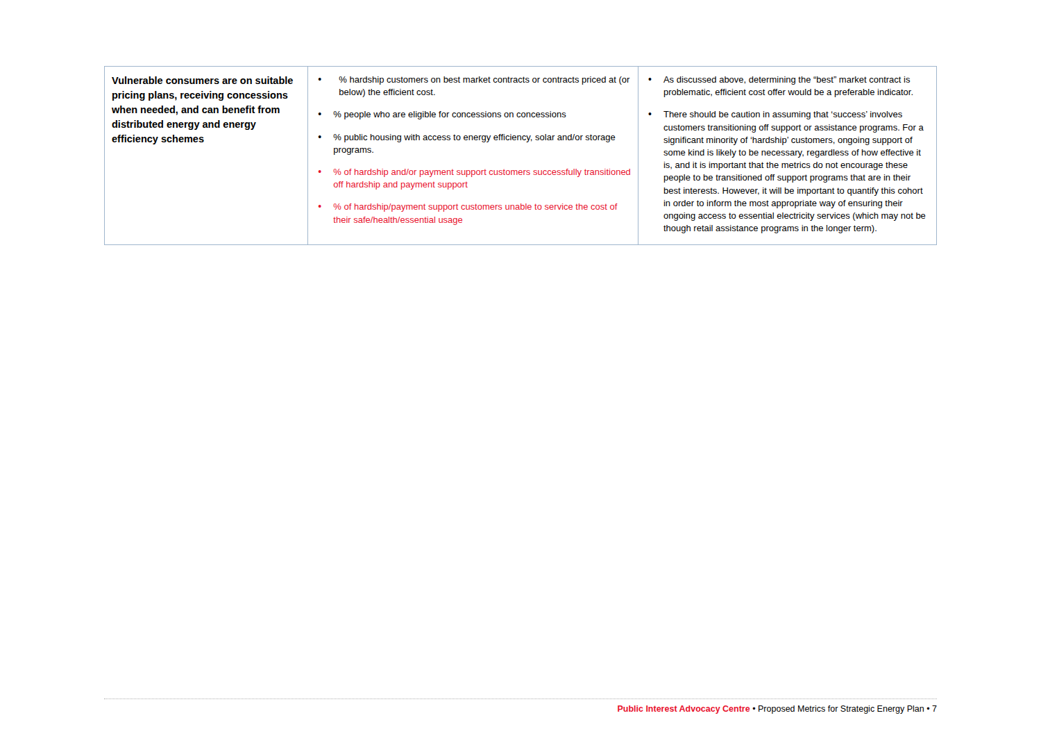| Vulnerable consumers are on suitable pricing plans, receiving concessions when needed, and can benefit from distributed energy and energy efficiency schemes | % hardship customers on best market contracts or contracts priced at (or below) the efficient cost. % people who are eligible for concessions on concessions % public housing with access to energy efficiency, solar and/or storage programs. % of hardship and/or payment support customers successfully transitioned off hardship and payment support % of hardship/payment support customers unable to service the cost of their safe/health/essential usage | As discussed above, determining the “best” market contract is problematic, efficient cost offer would be a preferable indicator. There should be caution in assuming that ‘success’ involves customers transitioning off support or assistance programs. For a significant minority of ‘hardship’ customers, ongoing support of some kind is likely to be necessary, regardless of how effective it is, and it is important that the metrics do not encourage these people to be transitioned off support programs that are in their best interests. However, it will be important to quantify this cohort in order to inform the most appropriate way of ensuring their ongoing access to essential electricity services (which may not be though retail assistance programs in the longer term). |
Public Interest Advocacy Centre • Proposed Metrics for Strategic Energy Plan • 7